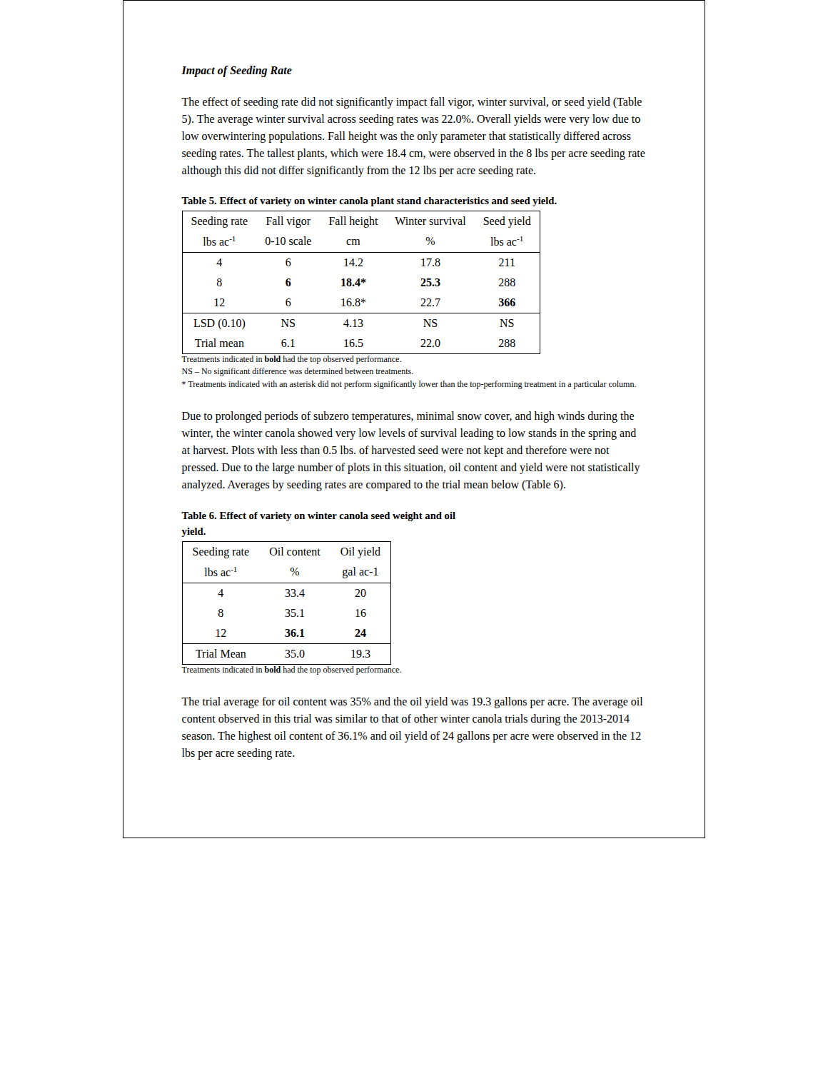Impact of Seeding Rate
The effect of seeding rate did not significantly impact fall vigor, winter survival, or seed yield (Table 5). The average winter survival across seeding rates was 22.0%. Overall yields were very low due to low overwintering populations. Fall height was the only parameter that statistically differed across seeding rates. The tallest plants, which were 18.4 cm, were observed in the 8 lbs per acre seeding rate although this did not differ significantly from the 12 lbs per acre seeding rate.
Table 5. Effect of variety on winter canola plant stand characteristics and seed yield.
| Seeding rate | Fall vigor | Fall height | Winter survival | Seed yield |
| lbs ac -1 | 0-10 scale | cm | % | lbs ac -1 |
| 4 | 6 | 14.2 | 17.8 | 211 |
| 8 | 6 | 18.4* | 25.3 | 288 |
| 12 | 6 | 16.8* | 22.7 | 366 |
| LSD (0.10) | NS | 4.13 | NS | NS |
| Trial mean | 6.1 | 16.5 | 22.0 | 288 |
Treatments indicated in bold had the top observed performance.
NS – No significant difference was determined between treatments.
* Treatments indicated with an asterisk did not perform significantly lower than the top-performing treatment in a particular column.
Due to prolonged periods of subzero temperatures, minimal snow cover, and high winds during the winter, the winter canola showed very low levels of survival leading to low stands in the spring and at harvest. Plots with less than 0.5 lbs. of harvested seed were not kept and therefore were not pressed. Due to the large number of plots in this situation, oil content and yield were not statistically analyzed. Averages by seeding rates are compared to the trial mean below (Table 6).
Table 6. Effect of variety on winter canola seed weight and oil yield.
| Seeding rate | Oil content | Oil yield |
| lbs ac -1 | % | gal ac-1 |
| 4 | 33.4 | 20 |
| 8 | 35.1 | 16 |
| 12 | 36.1 | 24 |
| Trial Mean | 35.0 | 19.3 |
Treatments indicated in bold had the top observed performance.
The trial average for oil content was 35% and the oil yield was 19.3 gallons per acre. The average oil content observed in this trial was similar to that of other winter canola trials during the 2013-2014 season. The highest oil content of 36.1% and oil yield of 24 gallons per acre were observed in the 12 lbs per acre seeding rate.